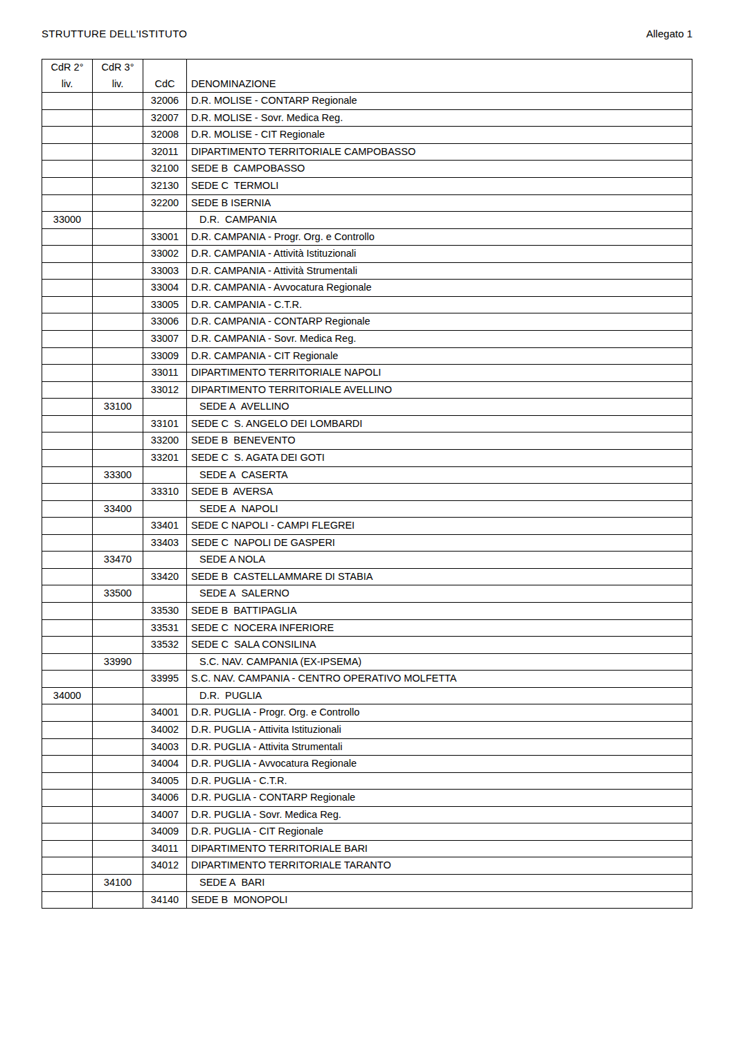STRUTTURE DELL'ISTITUTO
Allegato 1
| CdR 2° | CdR 3° | | |
| --- | --- | --- | --- |
| liv. | liv. | CdC | DENOMINAZIONE |
| | | 32006 | D.R. MOLISE - CONTARP Regionale |
| | | 32007 | D.R. MOLISE - Sovr. Medica Reg. |
| | | 32008 | D.R. MOLISE - CIT Regionale |
| | | 32011 | DIPARTIMENTO TERRITORIALE CAMPOBASSO |
| | | 32100 | SEDE B CAMPOBASSO |
| | | 32130 | SEDE C TERMOLI |
| | | 32200 | SEDE B ISERNIA |
| 33000 | | | D.R. CAMPANIA |
| | | 33001 | D.R. CAMPANIA - Progr. Org. e Controllo |
| | | 33002 | D.R. CAMPANIA - Attività Istituzionali |
| | | 33003 | D.R. CAMPANIA - Attività Strumentali |
| | | 33004 | D.R. CAMPANIA - Avvocatura Regionale |
| | | 33005 | D.R. CAMPANIA - C.T.R. |
| | | 33006 | D.R. CAMPANIA - CONTARP Regionale |
| | | 33007 | D.R. CAMPANIA - Sovr. Medica Reg. |
| | | 33009 | D.R. CAMPANIA - CIT Regionale |
| | | 33011 | DIPARTIMENTO TERRITORIALE NAPOLI |
| | | 33012 | DIPARTIMENTO TERRITORIALE AVELLINO |
| | 33100 | | SEDE A AVELLINO |
| | | 33101 | SEDE C S. ANGELO DEI LOMBARDI |
| | | 33200 | SEDE B BENEVENTO |
| | | 33201 | SEDE C S. AGATA DEI GOTI |
| | 33300 | | SEDE A CASERTA |
| | | 33310 | SEDE B AVERSA |
| | 33400 | | SEDE A NAPOLI |
| | | 33401 | SEDE C NAPOLI - CAMPI FLEGREI |
| | | 33403 | SEDE C NAPOLI DE GASPERI |
| | 33470 | | SEDE A NOLA |
| | | 33420 | SEDE B CASTELLAMMARE DI STABIA |
| | 33500 | | SEDE A SALERNO |
| | | 33530 | SEDE B BATTIPAGLIA |
| | | 33531 | SEDE C NOCERA INFERIORE |
| | | 33532 | SEDE C SALA CONSILINA |
| | 33990 | | S.C. NAV. CAMPANIA (EX-IPSEMA) |
| | | 33995 | S.C. NAV. CAMPANIA - CENTRO OPERATIVO MOLFETTA |
| 34000 | | | D.R. PUGLIA |
| | | 34001 | D.R. PUGLIA - Progr. Org. e Controllo |
| | | 34002 | D.R. PUGLIA - Attivita Istituzionali |
| | | 34003 | D.R. PUGLIA - Attivita Strumentali |
| | | 34004 | D.R. PUGLIA - Avvocatura Regionale |
| | | 34005 | D.R. PUGLIA - C.T.R. |
| | | 34006 | D.R. PUGLIA - CONTARP Regionale |
| | | 34007 | D.R. PUGLIA - Sovr. Medica Reg. |
| | | 34009 | D.R. PUGLIA - CIT Regionale |
| | | 34011 | DIPARTIMENTO TERRITORIALE BARI |
| | | 34012 | DIPARTIMENTO TERRITORIALE TARANTO |
| | 34100 | | SEDE A BARI |
| | | 34140 | SEDE B MONOPOLI |